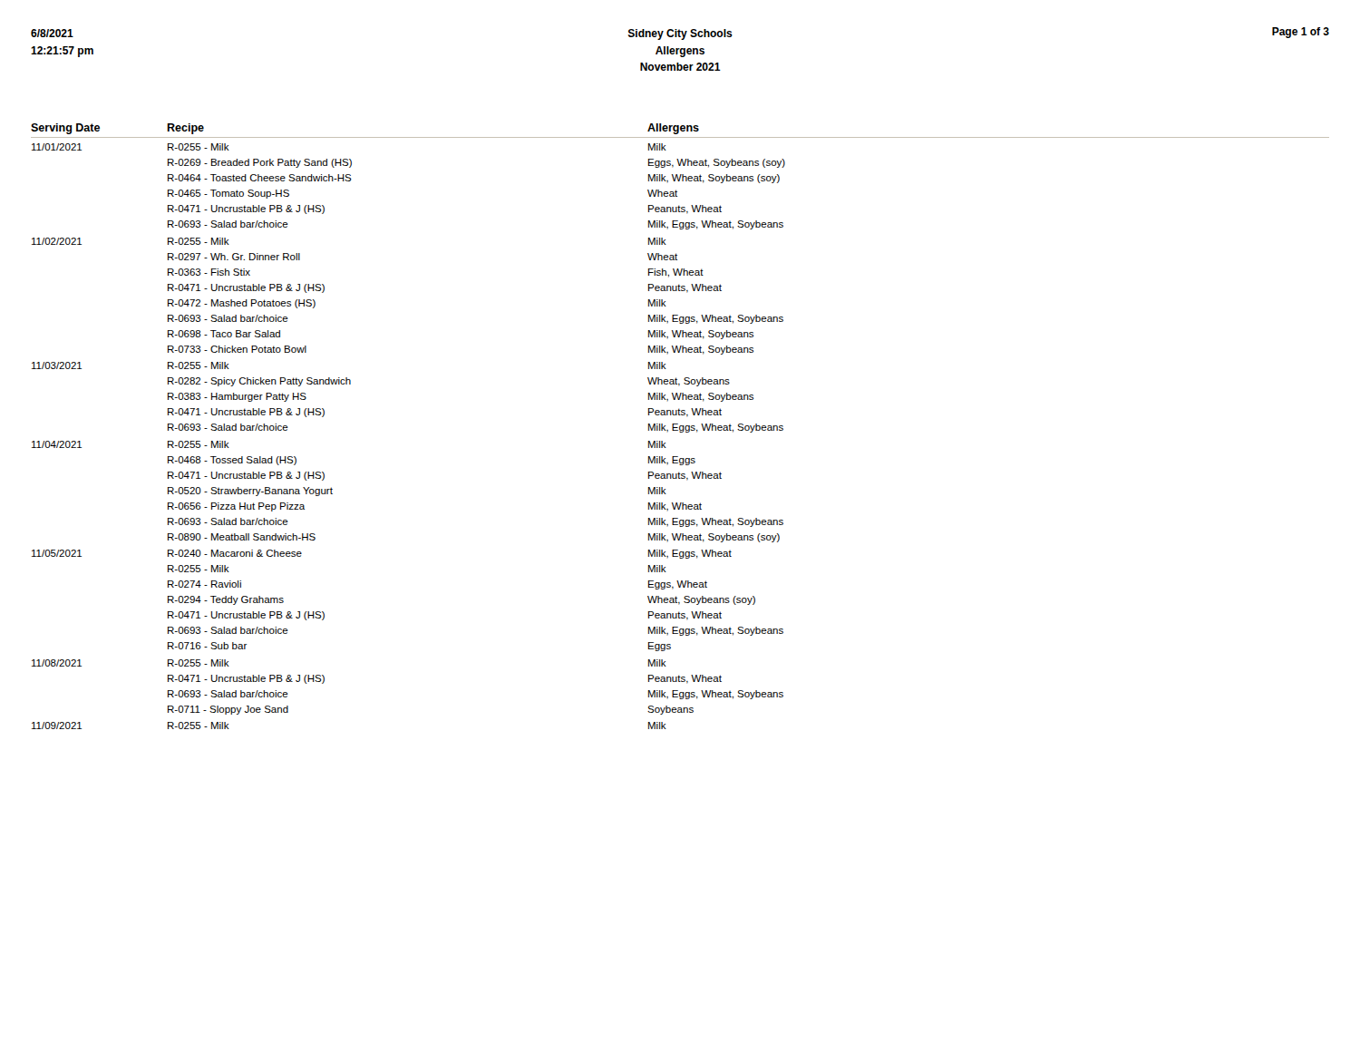6/8/2021
12:21:57 pm
Sidney City Schools
Allergens
November 2021
Page 1 of 3
| Serving Date | Recipe | Allergens |
| --- | --- | --- |
| 11/01/2021 | R-0255 - Milk | Milk |
| | R-0269 - Breaded Pork Patty Sand (HS) | Eggs, Wheat, Soybeans (soy) |
| | R-0464 - Toasted Cheese Sandwich-HS | Milk, Wheat, Soybeans (soy) |
| | R-0465 - Tomato Soup-HS | Wheat |
| | R-0471 - Uncrustable PB & J (HS) | Peanuts, Wheat |
| | R-0693 - Salad bar/choice | Milk, Eggs, Wheat, Soybeans |
| 11/02/2021 | R-0255 - Milk | Milk |
| | R-0297 - Wh. Gr. Dinner Roll | Wheat |
| | R-0363 - Fish Stix | Fish, Wheat |
| | R-0471 - Uncrustable PB & J (HS) | Peanuts, Wheat |
| | R-0472 - Mashed Potatoes (HS) | Milk |
| | R-0693 - Salad bar/choice | Milk, Eggs, Wheat, Soybeans |
| | R-0698 - Taco Bar Salad | Milk, Wheat, Soybeans |
| | R-0733 - Chicken Potato Bowl | Milk, Wheat, Soybeans |
| 11/03/2021 | R-0255 - Milk | Milk |
| | R-0282 - Spicy Chicken Patty Sandwich | Wheat, Soybeans |
| | R-0383 - Hamburger Patty HS | Milk, Wheat, Soybeans |
| | R-0471 - Uncrustable PB & J (HS) | Peanuts, Wheat |
| | R-0693 - Salad bar/choice | Milk, Eggs, Wheat, Soybeans |
| 11/04/2021 | R-0255 - Milk | Milk |
| | R-0468 - Tossed Salad (HS) | Milk, Eggs |
| | R-0471 - Uncrustable PB & J (HS) | Peanuts, Wheat |
| | R-0520 - Strawberry-Banana Yogurt | Milk |
| | R-0656 - Pizza Hut Pep Pizza | Milk, Wheat |
| | R-0693 - Salad bar/choice | Milk, Eggs, Wheat, Soybeans |
| | R-0890 - Meatball Sandwich-HS | Milk, Wheat, Soybeans (soy) |
| 11/05/2021 | R-0240 - Macaroni & Cheese | Milk, Eggs, Wheat |
| | R-0255 - Milk | Milk |
| | R-0274 - Ravioli | Eggs, Wheat |
| | R-0294 - Teddy Grahams | Wheat, Soybeans (soy) |
| | R-0471 - Uncrustable PB & J (HS) | Peanuts, Wheat |
| | R-0693 - Salad bar/choice | Milk, Eggs, Wheat, Soybeans |
| | R-0716 - Sub bar | Eggs |
| 11/08/2021 | R-0255 - Milk | Milk |
| | R-0471 - Uncrustable PB & J (HS) | Peanuts, Wheat |
| | R-0693 - Salad bar/choice | Milk, Eggs, Wheat, Soybeans |
| | R-0711 - Sloppy Joe Sand | Soybeans |
| 11/09/2021 | R-0255 - Milk | Milk |